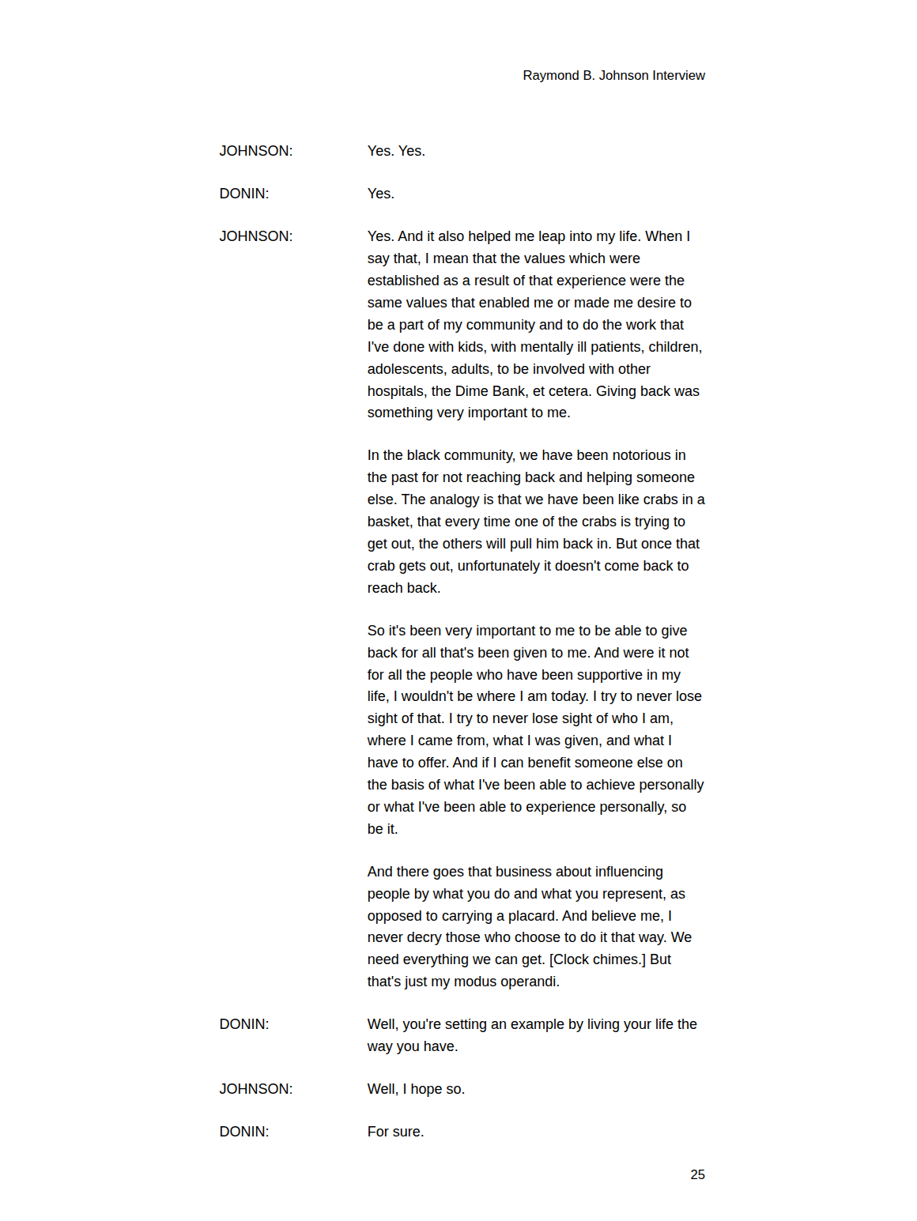Raymond B. Johnson Interview
JOHNSON:
Yes. Yes.
DONIN:
Yes.
JOHNSON:
Yes. And it also helped me leap into my life. When I say that, I mean that the values which were established as a result of that experience were the same values that enabled me or made me desire to be a part of my community and to do the work that I've done with kids, with mentally ill patients, children, adolescents, adults, to be involved with other hospitals, the Dime Bank, et cetera. Giving back was something very important to me.
In the black community, we have been notorious in the past for not reaching back and helping someone else. The analogy is that we have been like crabs in a basket, that every time one of the crabs is trying to get out, the others will pull him back in. But once that crab gets out, unfortunately it doesn't come back to reach back.
So it's been very important to me to be able to give back for all that's been given to me. And were it not for all the people who have been supportive in my life, I wouldn't be where I am today. I try to never lose sight of that. I try to never lose sight of who I am, where I came from, what I was given, and what I have to offer. And if I can benefit someone else on the basis of what I've been able to achieve personally or what I've been able to experience personally, so be it.
And there goes that business about influencing people by what you do and what you represent, as opposed to carrying a placard. And believe me, I never decry those who choose to do it that way. We need everything we can get. [Clock chimes.] But that's just my modus operandi.
DONIN:
Well, you're setting an example by living your life the way you have.
JOHNSON:
Well, I hope so.
DONIN:
For sure.
25